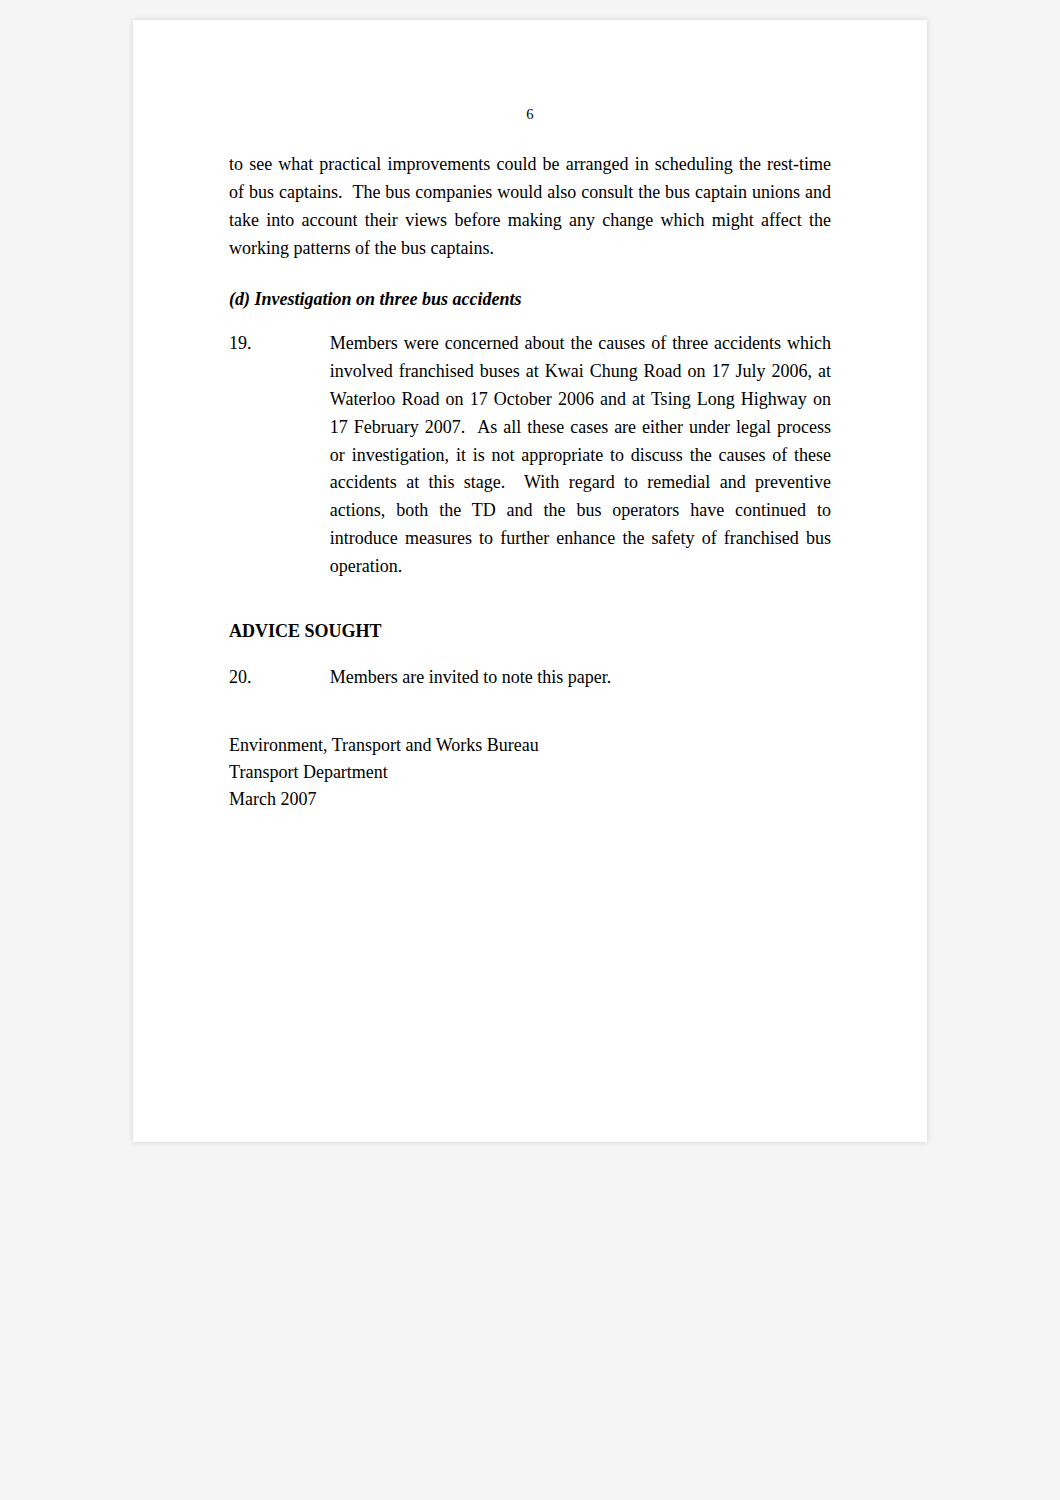6
to see what practical improvements could be arranged in scheduling the rest-time of bus captains. The bus companies would also consult the bus captain unions and take into account their views before making any change which might affect the working patterns of the bus captains.
(d) Investigation on three bus accidents
19.
Members were concerned about the causes of three accidents which involved franchised buses at Kwai Chung Road on 17 July 2006, at Waterloo Road on 17 October 2006 and at Tsing Long Highway on 17 February 2007. As all these cases are either under legal process or investigation, it is not appropriate to discuss the causes of these accidents at this stage. With regard to remedial and preventive actions, both the TD and the bus operators have continued to introduce measures to further enhance the safety of franchised bus operation.
Advice Sought
20.
Members are invited to note this paper.
Environment, Transport and Works Bureau
Transport Department
March 2007